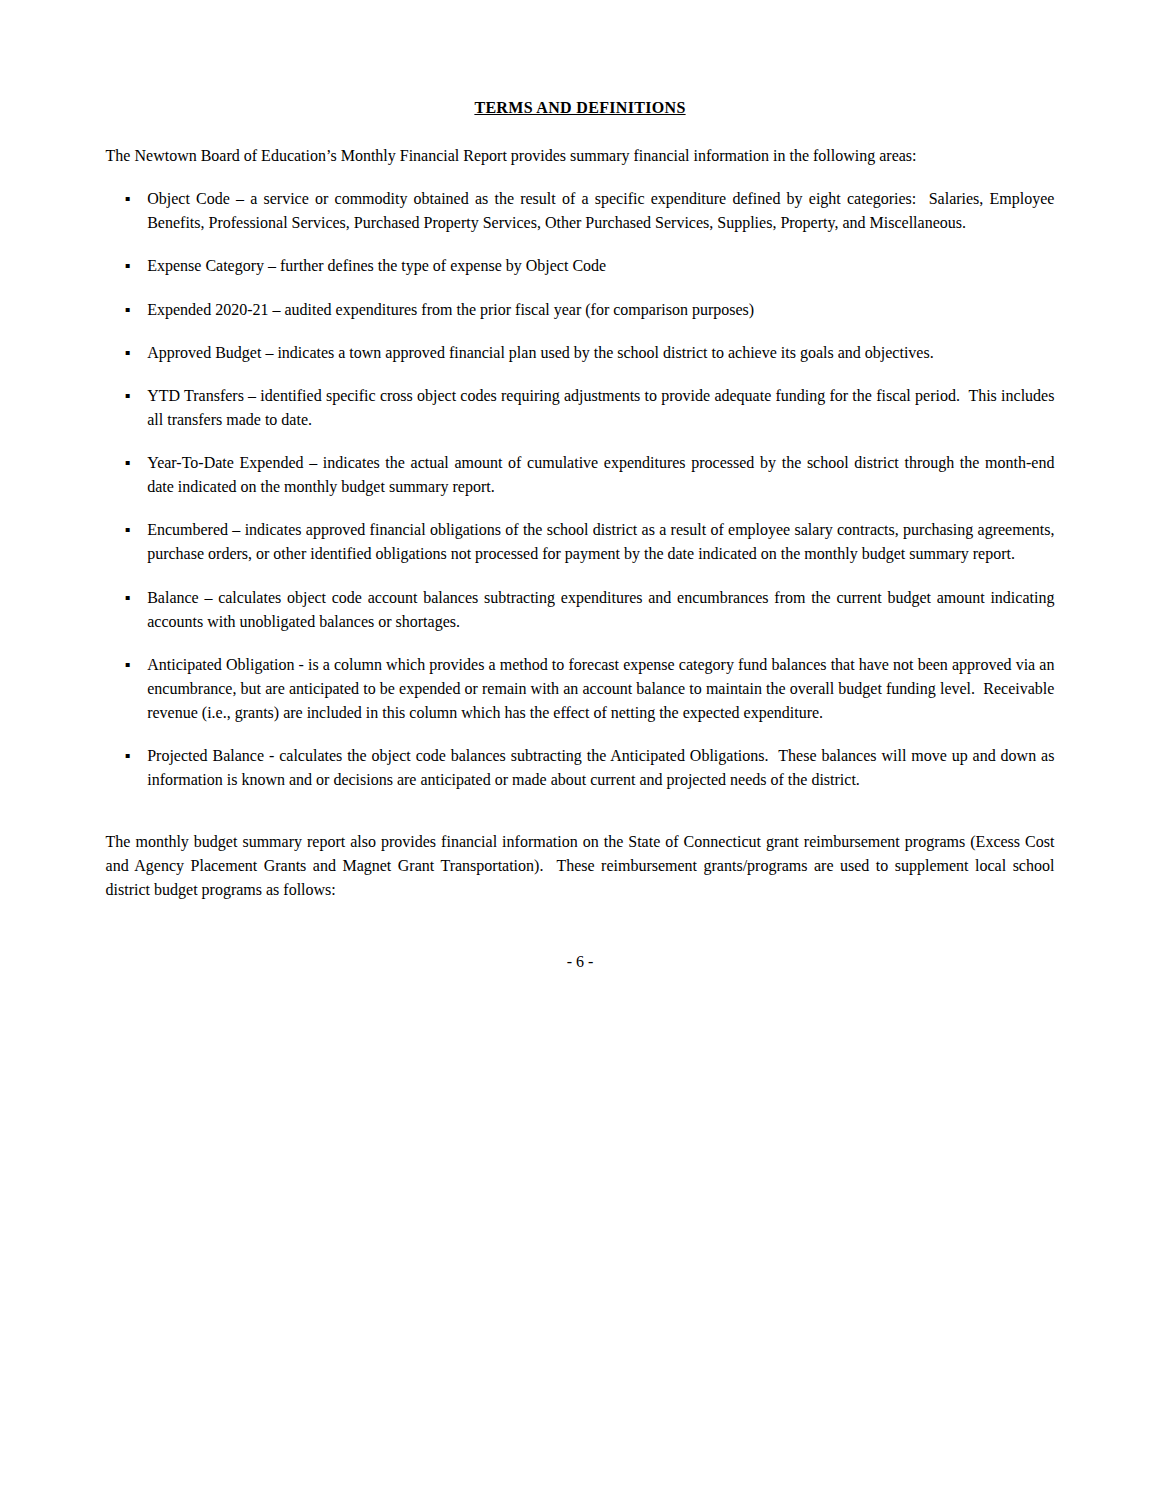TERMS AND DEFINITIONS
The Newtown Board of Education’s Monthly Financial Report provides summary financial information in the following areas:
Object Code – a service or commodity obtained as the result of a specific expenditure defined by eight categories: Salaries, Employee Benefits, Professional Services, Purchased Property Services, Other Purchased Services, Supplies, Property, and Miscellaneous.
Expense Category – further defines the type of expense by Object Code
Expended 2020-21 – audited expenditures from the prior fiscal year (for comparison purposes)
Approved Budget – indicates a town approved financial plan used by the school district to achieve its goals and objectives.
YTD Transfers – identified specific cross object codes requiring adjustments to provide adequate funding for the fiscal period. This includes all transfers made to date.
Year-To-Date Expended – indicates the actual amount of cumulative expenditures processed by the school district through the month-end date indicated on the monthly budget summary report.
Encumbered – indicates approved financial obligations of the school district as a result of employee salary contracts, purchasing agreements, purchase orders, or other identified obligations not processed for payment by the date indicated on the monthly budget summary report.
Balance – calculates object code account balances subtracting expenditures and encumbrances from the current budget amount indicating accounts with unobligated balances or shortages.
Anticipated Obligation - is a column which provides a method to forecast expense category fund balances that have not been approved via an encumbrance, but are anticipated to be expended or remain with an account balance to maintain the overall budget funding level. Receivable revenue (i.e., grants) are included in this column which has the effect of netting the expected expenditure.
Projected Balance - calculates the object code balances subtracting the Anticipated Obligations. These balances will move up and down as information is known and or decisions are anticipated or made about current and projected needs of the district.
The monthly budget summary report also provides financial information on the State of Connecticut grant reimbursement programs (Excess Cost and Agency Placement Grants and Magnet Grant Transportation). These reimbursement grants/programs are used to supplement local school district budget programs as follows:
- 6 -